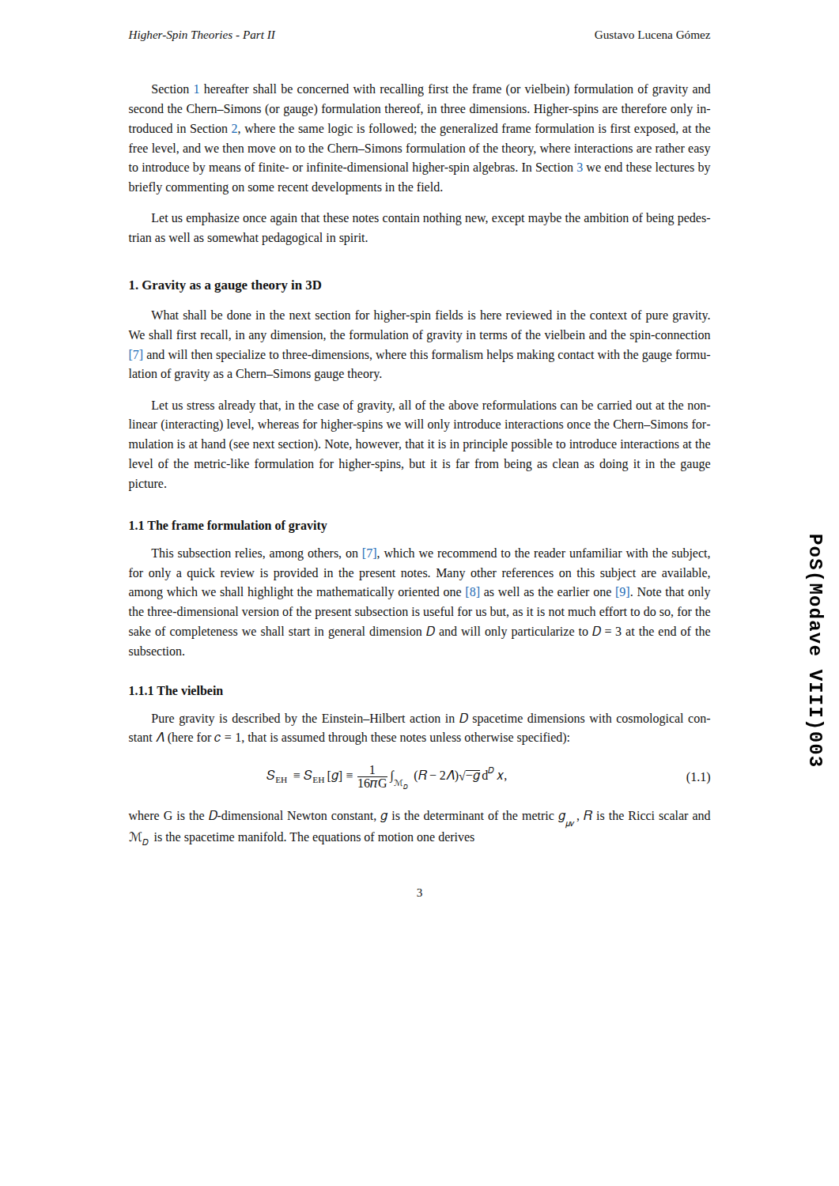PoS(Modave VIII)003
Higher-Spin Theories - Part II Gustavo Lucena Gómez
Section 1 hereafter shall be concerned with recalling first the frame (or vielbein) formulation of gravity and second the Chern–Simons (or gauge) formulation thereof, in three dimensions. Higher-spins are therefore only introduced in Section 2, where the same logic is followed; the generalized frame formulation is first exposed, at the free level, and we then move on to the Chern–Simons formulation of the theory, where interactions are rather easy to introduce by means of finite- or infinite-dimensional higher-spin algebras. In Section 3 we end these lectures by briefly commenting on some recent developments in the field.
Let us emphasize once again that these notes contain nothing new, except maybe the ambition of being pedestrian as well as somewhat pedagogical in spirit.
1. Gravity as a gauge theory in 3D
What shall be done in the next section for higher-spin fields is here reviewed in the context of pure gravity. We shall first recall, in any dimension, the formulation of gravity in terms of the vielbein and the spin-connection [7] and will then specialize to three-dimensions, where this formalism helps making contact with the gauge formulation of gravity as a Chern–Simons gauge theory.
Let us stress already that, in the case of gravity, all of the above reformulations can be carried out at the non-linear (interacting) level, whereas for higher-spins we will only introduce interactions once the Chern–Simons formulation is at hand (see next section). Note, however, that it is in principle possible to introduce interactions at the level of the metric-like formulation for higher-spins, but it is far from being as clean as doing it in the gauge picture.
1.1 The frame formulation of gravity
This subsection relies, among others, on [7], which we recommend to the reader unfamiliar with the subject, for only a quick review is provided in the present notes. Many other references on this subject are available, among which we shall highlight the mathematically oriented one [8] as well as the earlier one [9]. Note that only the three-dimensional version of the present subsection is useful for us but, as it is not much effort to do so, for the sake of completeness we shall start in general dimension D and will only particularize to D=3 at the end of the subsection.
1.1.1 The vielbein
Pure gravity is described by the Einstein–Hilbert action in D spacetime dimensions with cosmological constant Λ (here for c=1, that is assumed through these notes unless otherwise specified):
SEH ≡ SEH [g] ≡ 1 16πG ∫ ℳD (R−2Λ) −g dD x , (1.1)
where G is the D-dimensional Newton constant, g is the determinant of the metric gμν, R is the Ricci scalar and ℳD is the spacetime manifold. The equations of motion one derives
3